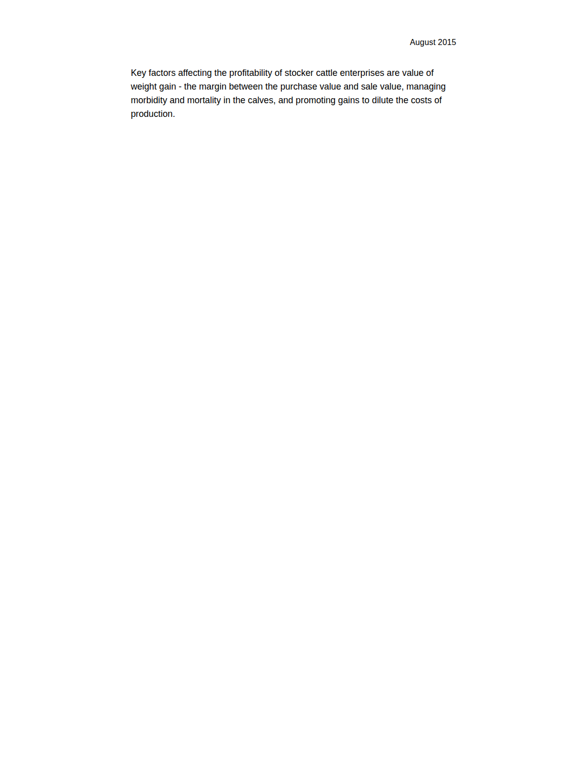August 2015
Key factors affecting the profitability of stocker cattle enterprises are value of weight gain - the margin between the purchase value and sale value, managing morbidity and mortality in the calves, and promoting gains to dilute the costs of production.